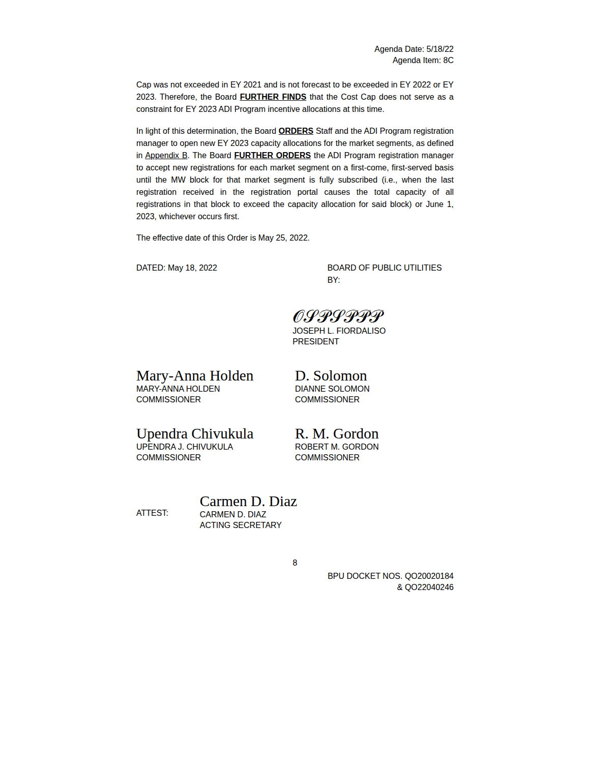Agenda Date: 5/18/22
Agenda Item: 8C
Cap was not exceeded in EY 2021 and is not forecast to be exceeded in EY 2022 or EY 2023. Therefore, the Board FURTHER FINDS that the Cost Cap does not serve as a constraint for EY 2023 ADI Program incentive allocations at this time.
In light of this determination, the Board ORDERS Staff and the ADI Program registration manager to open new EY 2023 capacity allocations for the market segments, as defined in Appendix B. The Board FURTHER ORDERS the ADI Program registration manager to accept new registrations for each market segment on a first-come, first-served basis until the MW block for that market segment is fully subscribed (i.e., when the last registration received in the registration portal causes the total capacity of all registrations in that block to exceed the capacity allocation for said block) or June 1, 2023, whichever occurs first.
The effective date of this Order is May 25, 2022.
DATED: May 18, 2022
BOARD OF PUBLIC UTILITIES
BY:
𝒪𝒮𝒫𝒮𝒫𝒫𝒫
JOSEPH L. FIORDALISO
PRESIDENT
| Mary-Anna Holden MARY-ANNA HOLDEN COMMISSIONER | D. Solomon DIANNE SOLOMON COMMISSIONER |
| Upendra Chivukula UPENDRA J. CHIVUKULA COMMISSIONER | R. M. Gordon ROBERT M. GORDON COMMISSIONER |
ATTEST:
Carmen D. Diaz
CARMEN D. DIAZ
ACTING SECRETARY
8
BPU DOCKET NOS. QO20020184
& QO22040246